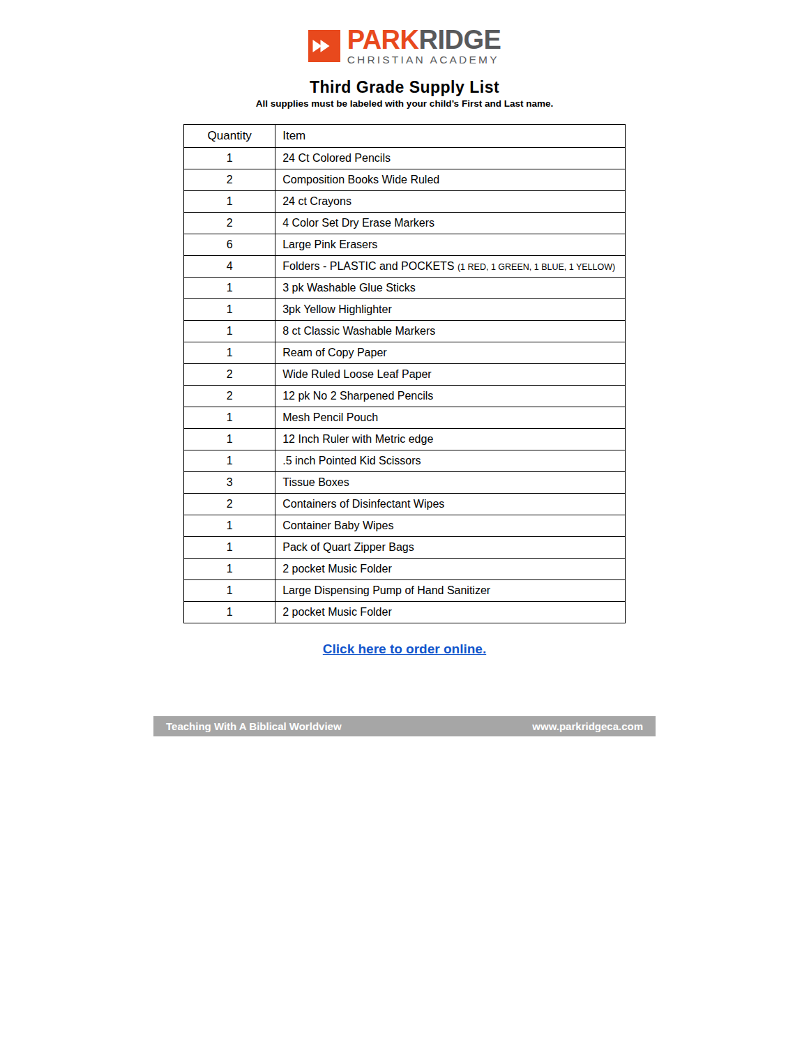PARK RIDGE
CHRISTIAN ACADEMY
Third Grade Supply List
All supplies must be labeled with your child’s First and Last name.
| Quantity | Item |
| --- | --- |
| 1 | 24 Ct Colored Pencils |
| 2 | Composition Books Wide Ruled |
| 1 | 24 ct Crayons |
| 2 | 4 Color Set Dry Erase Markers |
| 6 | Large Pink Erasers |
| 4 | Folders - PLASTIC and POCKETS (1 RED, 1 GREEN, 1 BLUE, 1 YELLOW) |
| 1 | 3 pk Washable Glue Sticks |
| 1 | 3pk Yellow Highlighter |
| 1 | 8 ct Classic Washable Markers |
| 1 | Ream of Copy Paper |
| 2 | Wide Ruled Loose Leaf Paper |
| 2 | 12 pk No 2 Sharpened Pencils |
| 1 | Mesh Pencil Pouch |
| 1 | 12 Inch Ruler with Metric edge |
| 1 | .5 inch Pointed Kid Scissors |
| 3 | Tissue Boxes |
| 2 | Containers of Disinfectant Wipes |
| 1 | Container Baby Wipes |
| 1 | Pack of Quart Zipper Bags |
| 1 | 2 pocket Music Folder |
| 1 | Large Dispensing Pump of Hand Sanitizer |
| 1 | 2 pocket Music Folder |
Click here to order online.
Teaching With A Biblical Worldview www.parkridgeca.com